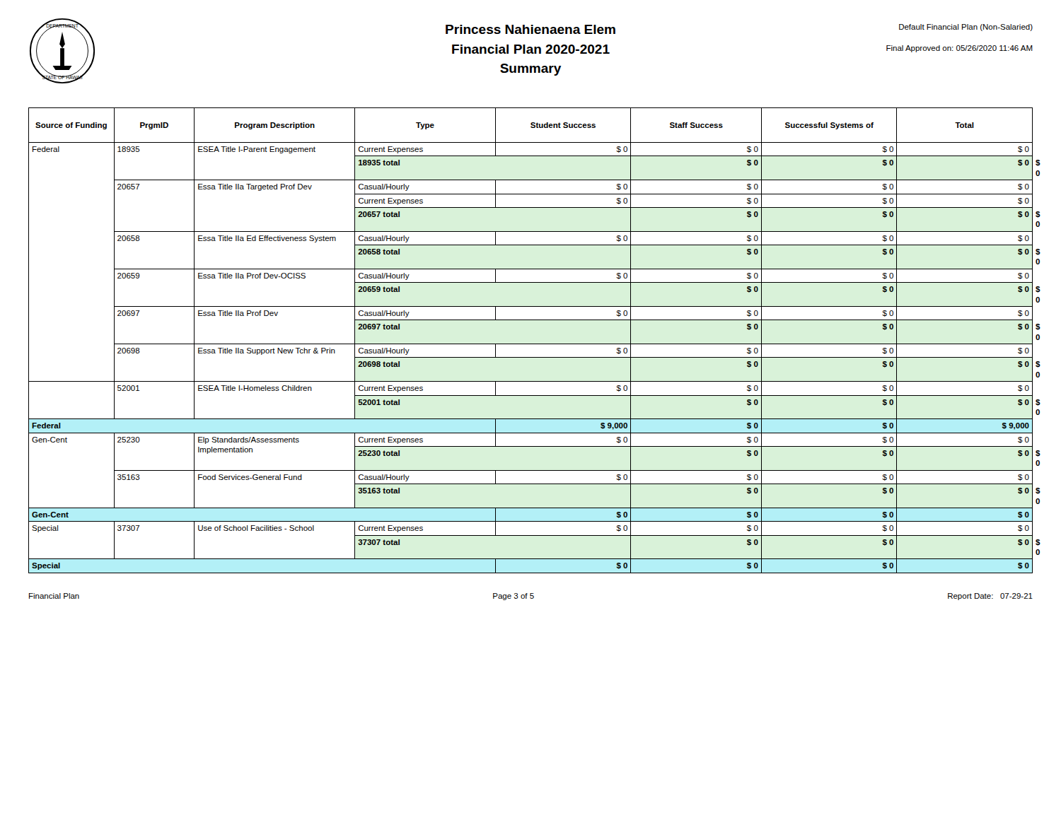DEPARTMENT STATE OF HAWAII
Default Financial Plan (Non-Salaried)
Final Approved on: 05/26/2020 11:46 AM
Princess Nahienaena Elem
Financial Plan 2020-2021
Summary
| Source of Funding | PrgmID | Program Description | Type | Student Success | Staff Success | Successful Systems of | Total |
| --- | --- | --- | --- | --- | --- | --- | --- |
| Federal | 18935 | ESEA Title I-Parent Engagement | Current Expenses | $ 0 | $ 0 | $ 0 | $ 0 |
| 18935 total | $ 0 | $ 0 | $ 0 | $ 0 |
| 20657 | Essa Title IIa Targeted Prof Dev | Casual/Hourly | $ 0 | $ 0 | $ 0 | $ 0 |
| Current Expenses | $ 0 | $ 0 | $ 0 | $ 0 |
| 20657 total | $ 0 | $ 0 | $ 0 | $ 0 |
| 20658 | Essa Title IIa Ed Effectiveness System | Casual/Hourly | $ 0 | $ 0 | $ 0 | $ 0 |
| 20658 total | $ 0 | $ 0 | $ 0 | $ 0 |
| 20659 | Essa Title IIa Prof Dev-OCISS | Casual/Hourly | $ 0 | $ 0 | $ 0 | $ 0 |
| 20659 total | $ 0 | $ 0 | $ 0 | $ 0 |
| 20697 | Essa Title IIa Prof Dev | Casual/Hourly | $ 0 | $ 0 | $ 0 | $ 0 |
| 20697 total | $ 0 | $ 0 | $ 0 | $ 0 |
| 20698 | Essa Title IIa Support New Tchr & Prin | Casual/Hourly | $ 0 | $ 0 | $ 0 | $ 0 |
| 20698 total | $ 0 | $ 0 | $ 0 | $ 0 |
| | 52001 | ESEA Title I-Homeless Children | Current Expenses | $ 0 | $ 0 | $ 0 | $ 0 |
| 52001 total | $ 0 | $ 0 | $ 0 | $ 0 |
| Federal | $ 9,000 | $ 0 | $ 0 | $ 9,000 |
| Gen-Cent | 25230 | Elp Standards/Assessments Implementation | Current Expenses | $ 0 | $ 0 | $ 0 | $ 0 |
| 25230 total | $ 0 | $ 0 | $ 0 | $ 0 |
| 35163 | Food Services-General Fund | Casual/Hourly | $ 0 | $ 0 | $ 0 | $ 0 |
| 35163 total | $ 0 | $ 0 | $ 0 | $ 0 |
| Gen-Cent | $ 0 | $ 0 | $ 0 | $ 0 |
| Special | 37307 | Use of School Facilities - School | Current Expenses | $ 0 | $ 0 | $ 0 | $ 0 |
| 37307 total | $ 0 | $ 0 | $ 0 | $ 0 |
| Special | $ 0 | $ 0 | $ 0 | $ 0 |
Financial Plan
Page 3 of 5
Report Date: 07-29-21